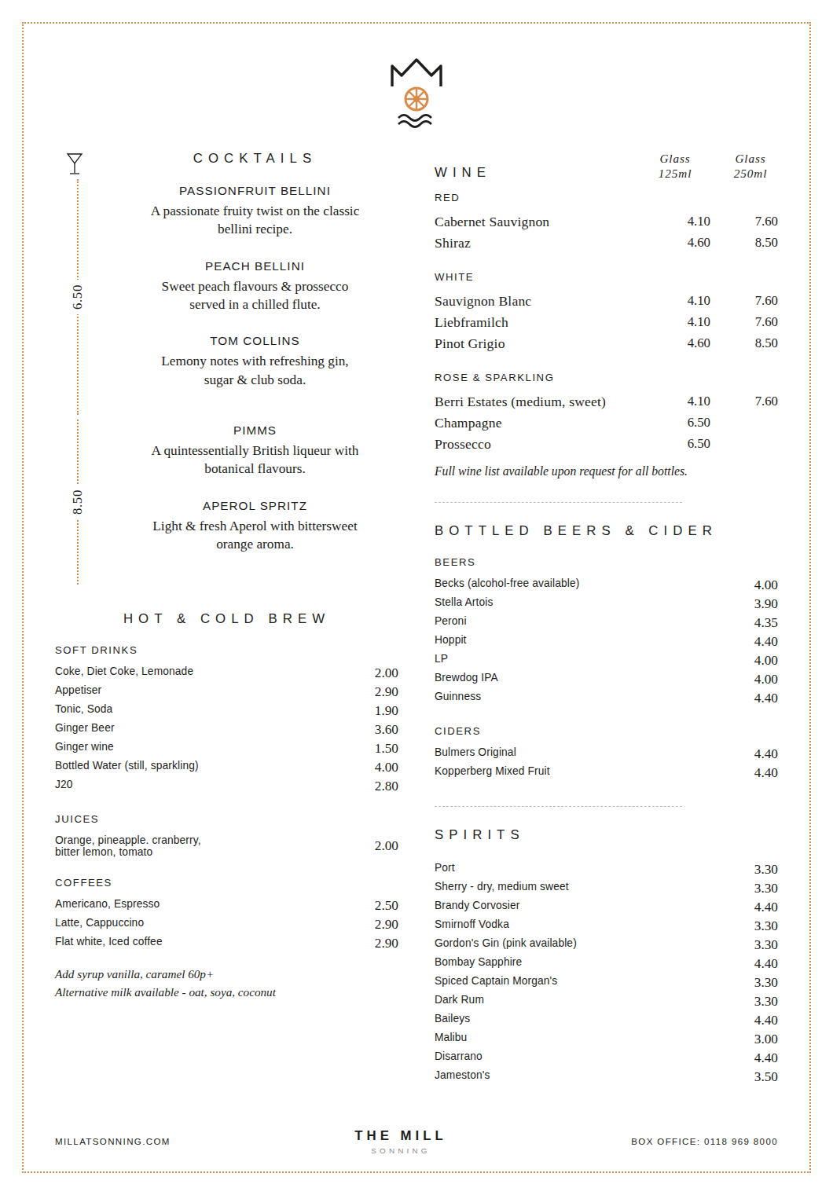6.50
8.50
Cocktails
Passionfruit Bellini
A passionate fruity twist on the classic bellini recipe.
Peach Bellini
Sweet peach flavours & prossecco served in a chilled flute.
Tom Collins
Lemony notes with refreshing gin, sugar & club soda.
Pimms
A quintessentially British liqueur with botanical flavours.
Aperol Spritz
Light & fresh Aperol with bittersweet orange aroma.
Hot & Cold Brew
Soft Drinks
| Coke, Diet Coke, Lemonade | 2.00 |
| Appetiser | 2.90 |
| Tonic, Soda | 1.90 |
| Ginger Beer | 3.60 |
| Ginger wine | 1.50 |
| Bottled Water (still, sparkling) | 4.00 |
| J20 | 2.80 |
Juices
| Orange, pineapple. cranberry, bitter lemon, tomato | 2.00 |
Coffees
| Americano, Espresso | 2.50 |
| Latte, Cappuccino | 2.90 |
| Flat white, Iced coffee | 2.90 |
Add syrup vanilla, caramel 60p+
Alternative milk available - oat, soya, coconut
Wine
Glass
125ml
Glass
250ml
Red
| Cabernet Sauvignon | 4.10 | 7.60 |
| Shiraz | 4.60 | 8.50 |
White
| Sauvignon Blanc | 4.10 | 7.60 |
| Liebframilch | 4.10 | 7.60 |
| Pinot Grigio | 4.60 | 8.50 |
Rose & Sparkling
| Berri Estates (medium, sweet) | 4.10 | 7.60 |
| Champagne | 6.50 | |
| Prossecco | 6.50 | |
Full wine list available upon request for all bottles.
Bottled Beers & Cider
Beers
| Becks (alcohol-free available) | 4.00 |
| Stella Artois | 3.90 |
| Peroni | 4.35 |
| Hoppit | 4.40 |
| LP | 4.00 |
| Brewdog IPA | 4.00 |
| Guinness | 4.40 |
Ciders
| Bulmers Original | 4.40 |
| Kopperberg Mixed Fruit | 4.40 |
Spirits
| Port | 3.30 |
| Sherry - dry, medium sweet | 3.30 |
| Brandy Corvosier | 4.40 |
| Smirnoff Vodka | 3.30 |
| Gordon's Gin (pink available) | 3.30 |
| Bombay Sapphire | 4.40 |
| Spiced Captain Morgan's | 3.30 |
| Dark Rum | 3.30 |
| Baileys | 4.40 |
| Malibu | 3.00 |
| Disarrano | 4.40 |
| Jameston's | 3.50 |
MILLATSONNING.COM
THE MILL
SONNING
BOX OFFICE: 0118 969 8000